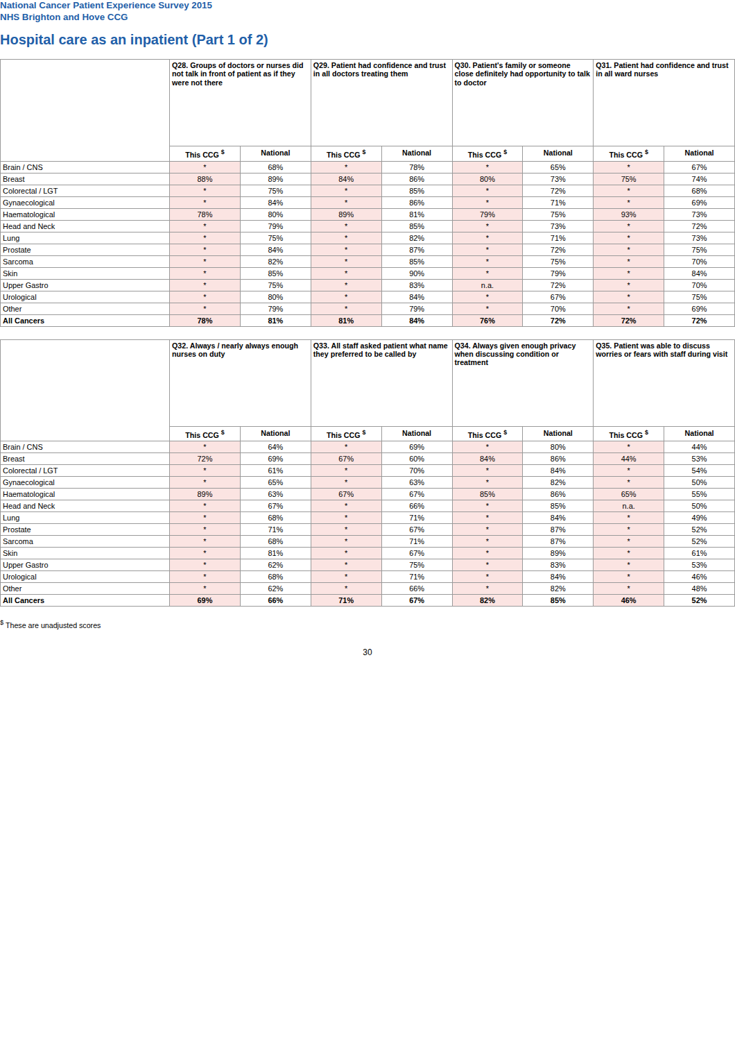National Cancer Patient Experience Survey 2015
NHS Brighton and Hove CCG
Hospital care as an inpatient (Part 1 of 2)
| | Q28. Groups of doctors or nurses did not talk in front of patient as if they were not there | Q29. Patient had confidence and trust in all doctors treating them | Q30. Patient's family or someone close definitely had opportunity to talk to doctor | Q31. Patient had confidence and trust in all ward nurses |
| --- | --- | --- | --- | --- |
| This CCG $ | National | This CCG $ | National | This CCG $ | National | This CCG $ | National |
| Brain / CNS | * | 68% | * | 78% | * | 65% | * | 67% |
| Breast | 88% | 89% | 84% | 86% | 80% | 73% | 75% | 74% |
| Colorectal / LGT | * | 75% | * | 85% | * | 72% | * | 68% |
| Gynaecological | * | 84% | * | 86% | * | 71% | * | 69% |
| Haematological | 78% | 80% | 89% | 81% | 79% | 75% | 93% | 73% |
| Head and Neck | * | 79% | * | 85% | * | 73% | * | 72% |
| Lung | * | 75% | * | 82% | * | 71% | * | 73% |
| Prostate | * | 84% | * | 87% | * | 72% | * | 75% |
| Sarcoma | * | 82% | * | 85% | * | 75% | * | 70% |
| Skin | * | 85% | * | 90% | * | 79% | * | 84% |
| Upper Gastro | * | 75% | * | 83% | n.a. | 72% | * | 70% |
| Urological | * | 80% | * | 84% | * | 67% | * | 75% |
| Other | * | 79% | * | 79% | * | 70% | * | 69% |
| All Cancers | 78% | 81% | 81% | 84% | 76% | 72% | 72% | 72% |
| | Q32. Always / nearly always enough nurses on duty | Q33. All staff asked patient what name they preferred to be called by | Q34. Always given enough privacy when discussing condition or treatment | Q35. Patient was able to discuss worries or fears with staff during visit |
| --- | --- | --- | --- | --- |
| This CCG $ | National | This CCG $ | National | This CCG $ | National | This CCG $ | National |
| Brain / CNS | * | 64% | * | 69% | * | 80% | * | 44% |
| Breast | 72% | 69% | 67% | 60% | 84% | 86% | 44% | 53% |
| Colorectal / LGT | * | 61% | * | 70% | * | 84% | * | 54% |
| Gynaecological | * | 65% | * | 63% | * | 82% | * | 50% |
| Haematological | 89% | 63% | 67% | 67% | 85% | 86% | 65% | 55% |
| Head and Neck | * | 67% | * | 66% | * | 85% | n.a. | 50% |
| Lung | * | 68% | * | 71% | * | 84% | * | 49% |
| Prostate | * | 71% | * | 67% | * | 87% | * | 52% |
| Sarcoma | * | 68% | * | 71% | * | 87% | * | 52% |
| Skin | * | 81% | * | 67% | * | 89% | * | 61% |
| Upper Gastro | * | 62% | * | 75% | * | 83% | * | 53% |
| Urological | * | 68% | * | 71% | * | 84% | * | 46% |
| Other | * | 62% | * | 66% | * | 82% | * | 48% |
| All Cancers | 69% | 66% | 71% | 67% | 82% | 85% | 46% | 52% |
$ These are unadjusted scores
30